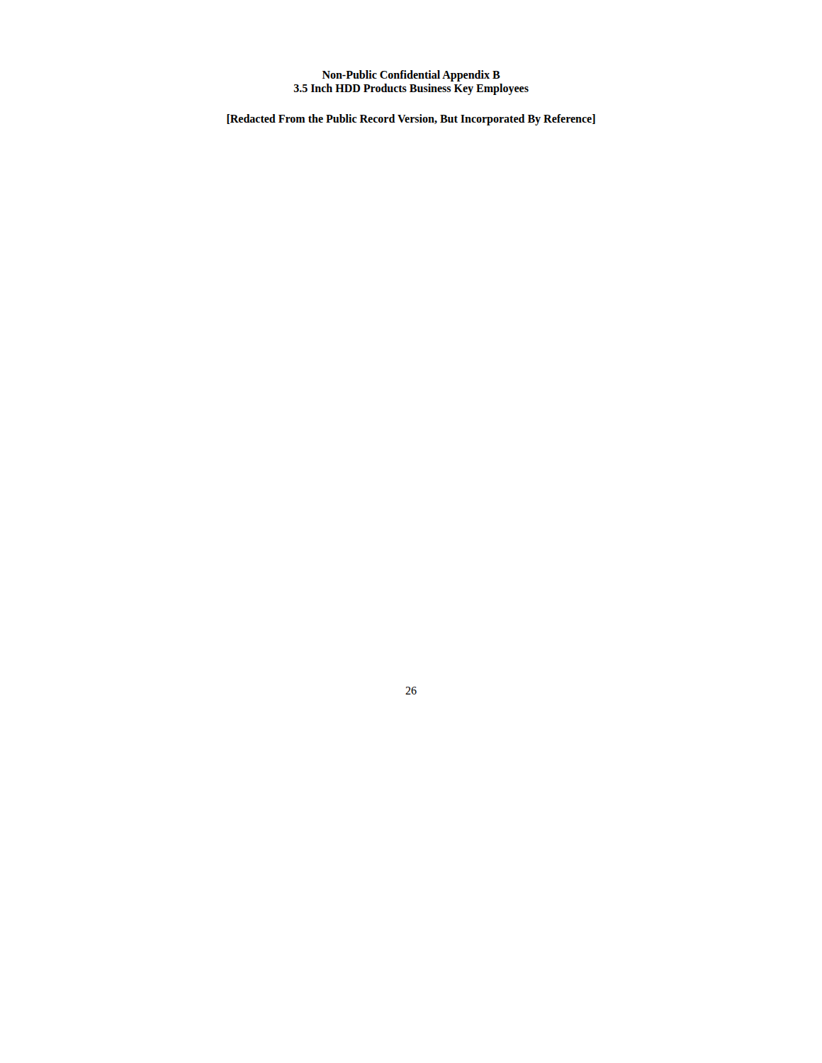Non-Public Confidential Appendix B 3.5 Inch HDD Products Business Key Employees
[Redacted From the Public Record Version, But Incorporated By Reference]
26